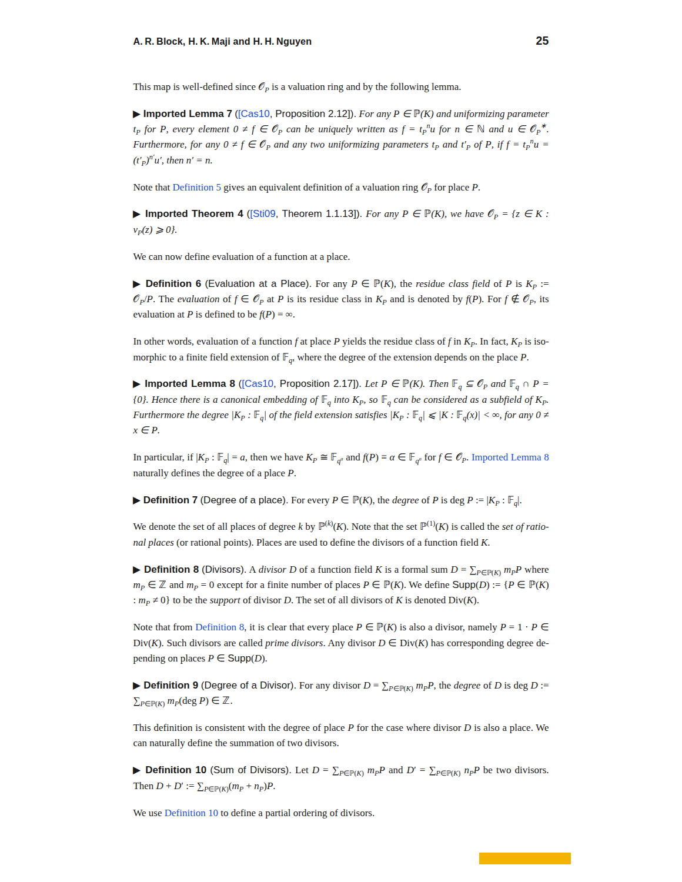A. R. Block, H. K. Maji and H. H. Nguyen 25
This map is well-defined since 𝒪P is a valuation ring and by the following lemma.
▶ Imported Lemma 7 ([Cas10, Proposition 2.12]). For any P ∈ ℙ(K) and uniformizing parameter tP for P, every element 0 ≠ f ∈ 𝒪P can be uniquely written as f = tPnu for n ∈ ℕ and u ∈ 𝒪P∗. Furthermore, for any 0 ≠ f ∈ 𝒪P and any two uniformizing parameters tP and t′P of P, if f = tPnu = (t′P)n′u′, then n′ = n.
Note that Definition 5 gives an equivalent definition of a valuation ring 𝒪P for place P.
▶ Imported Theorem 4 ([Sti09, Theorem 1.1.13]). For any P ∈ ℙ(K), we have 𝒪P = {z ∈ K : vP(z) ⩾ 0}.
We can now define evaluation of a function at a place.
▶ Definition 6 (Evaluation at a Place). For any P ∈ ℙ(K), the residue class field of P is KP := 𝒪P/P. The evaluation of f ∈ 𝒪P at P is its residue class in KP and is denoted by f(P). For f ∉ 𝒪P, its evaluation at P is defined to be f(P) = ∞.
In other words, evaluation of a function f at place P yields the residue class of f in KP. In fact, KP is isomorphic to a finite field extension of 𝔽q, where the degree of the extension depends on the place P.
▶ Imported Lemma 8 ([Cas10, Proposition 2.17]). Let P ∈ ℙ(K). Then 𝔽q ⊆ 𝒪P and 𝔽q ∩ P = {0}. Hence there is a canonical embedding of 𝔽q into KP, so 𝔽q can be considered as a subfield of KP. Furthermore the degree |KP : 𝔽q| of the field extension satisfies |KP : 𝔽q| ⩽ |K : 𝔽q(x)| < ∞, for any 0 ≠ x ∈ P.
In particular, if |KP : 𝔽q| = a, then we have KP ≅ 𝔽qa and f(P) ≡ α ∈ 𝔽qa for f ∈ 𝒪P. Imported Lemma 8 naturally defines the degree of a place P.
▶ Definition 7 (Degree of a place). For every P ∈ ℙ(K), the degree of P is deg P := |KP : 𝔽q|.
We denote the set of all places of degree k by ℙ(k)(K). Note that the set ℙ(1)(K) is called the set of rational places (or rational points). Places are used to define the divisors of a function field K.
▶ Definition 8 (Divisors). A divisor D of a function field K is a formal sum D = ∑P∈ℙ(K) mPP where mP ∈ ℤ and mP = 0 except for a finite number of places P ∈ ℙ(K). We define Supp(D) := {P ∈ ℙ(K) : mP ≠ 0} to be the support of divisor D. The set of all divisors of K is denoted Div(K).
Note that from Definition 8, it is clear that every place P ∈ ℙ(K) is also a divisor, namely P = 1 · P ∈ Div(K). Such divisors are called prime divisors. Any divisor D ∈ Div(K) has corresponding degree depending on places P ∈ Supp(D).
▶ Definition 9 (Degree of a Divisor). For any divisor D = ∑P∈ℙ(K) mPP, the degree of D is deg D := ∑P∈ℙ(K) mP(deg P) ∈ ℤ.
This definition is consistent with the degree of place P for the case where divisor D is also a place. We can naturally define the summation of two divisors.
▶ Definition 10 (Sum of Divisors). Let D = ∑P∈ℙ(K) mPP and D′ = ∑P∈ℙ(K) nPP be two divisors. Then D + D′ := ∑P∈ℙ(K)(mP + nP)P.
We use Definition 10 to define a partial ordering of divisors.